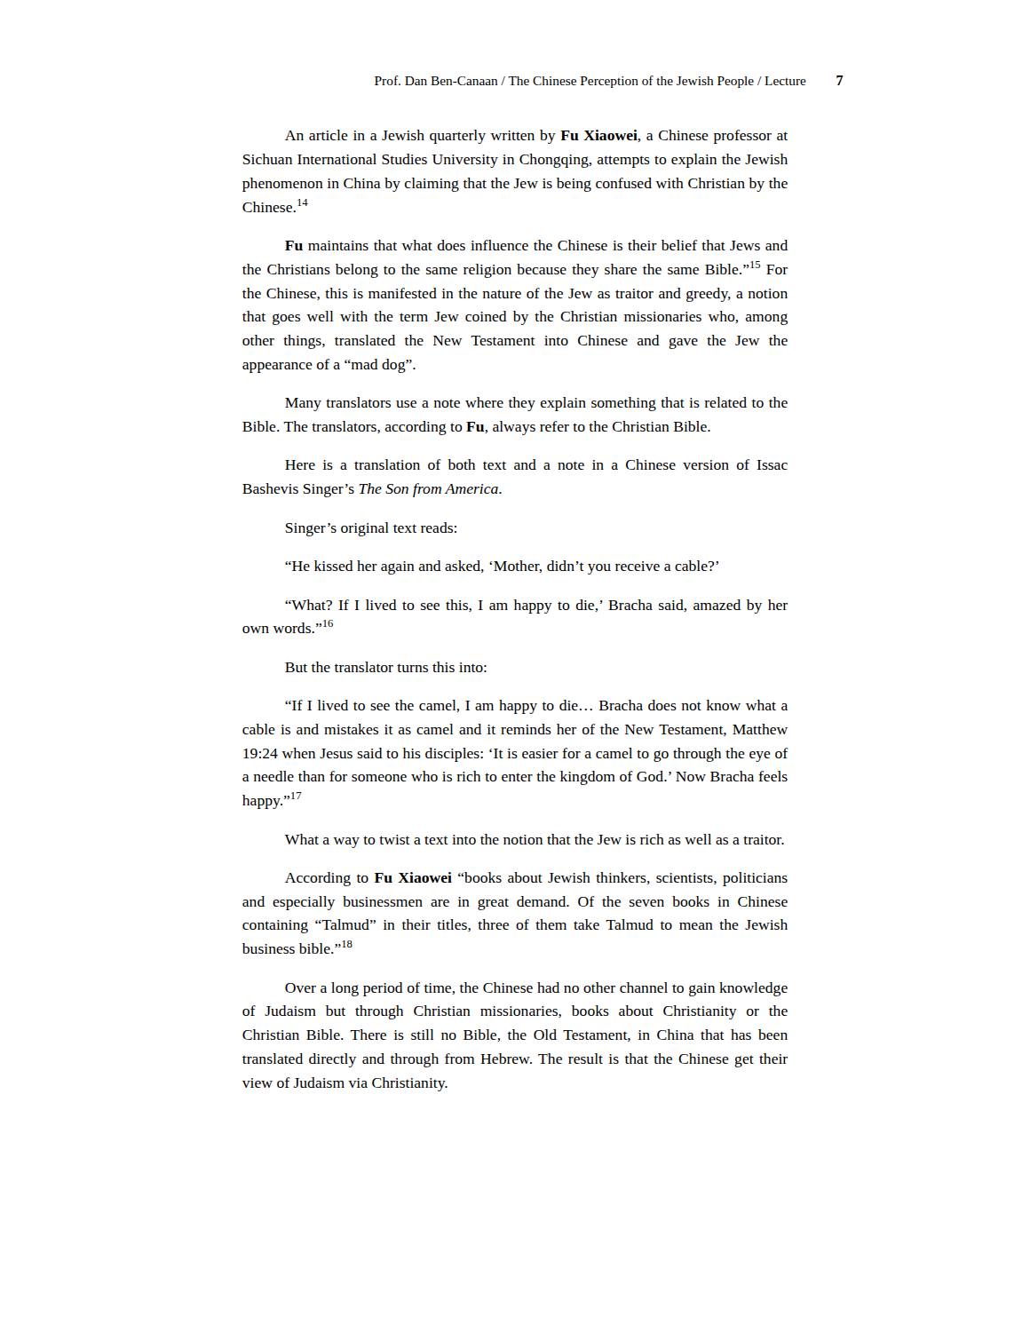Prof. Dan Ben-Canaan / The Chinese Perception of the Jewish People / Lecture 7
An article in a Jewish quarterly written by Fu Xiaowei, a Chinese professor at Sichuan International Studies University in Chongqing, attempts to explain the Jewish phenomenon in China by claiming that the Jew is being confused with Christian by the Chinese.14
Fu maintains that what does influence the Chinese is their belief that Jews and the Christians belong to the same religion because they share the same Bible.”15 For the Chinese, this is manifested in the nature of the Jew as traitor and greedy, a notion that goes well with the term Jew coined by the Christian missionaries who, among other things, translated the New Testament into Chinese and gave the Jew the appearance of a “mad dog”.
Many translators use a note where they explain something that is related to the Bible. The translators, according to Fu, always refer to the Christian Bible.
Here is a translation of both text and a note in a Chinese version of Issac Bashevis Singer’s The Son from America.
Singer’s original text reads:
“He kissed her again and asked, ‘Mother, didn’t you receive a cable?’
“What? If I lived to see this, I am happy to die,’ Bracha said, amazed by her own words.”16
But the translator turns this into:
“If I lived to see the camel, I am happy to die… Bracha does not know what a cable is and mistakes it as camel and it reminds her of the New Testament, Matthew 19:24 when Jesus said to his disciples: ‘It is easier for a camel to go through the eye of a needle than for someone who is rich to enter the kingdom of God.’ Now Bracha feels happy.”17
What a way to twist a text into the notion that the Jew is rich as well as a traitor.
According to Fu Xiaowei “books about Jewish thinkers, scientists, politicians and especially businessmen are in great demand. Of the seven books in Chinese containing “Talmud” in their titles, three of them take Talmud to mean the Jewish business bible.”18
Over a long period of time, the Chinese had no other channel to gain knowledge of Judaism but through Christian missionaries, books about Christianity or the Christian Bible. There is still no Bible, the Old Testament, in China that has been translated directly and through from Hebrew. The result is that the Chinese get their view of Judaism via Christianity.